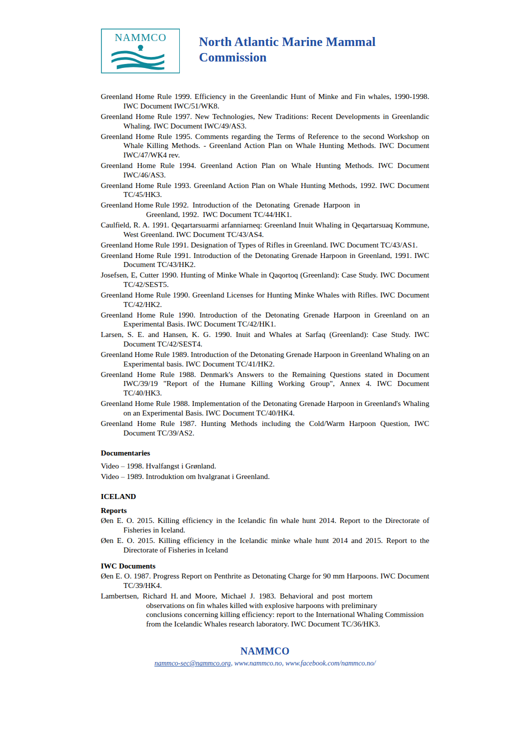NAMMCO
North Atlantic Marine Mammal Commission
Greenland Home Rule 1999. Efficiency in the Greenlandic Hunt of Minke and Fin whales, 1990-1998. IWC Document IWC/51/WK8.
Greenland Home Rule 1997. New Technologies, New Traditions: Recent Developments in Greenlandic Whaling. IWC Document IWC/49/AS3.
Greenland Home Rule 1995. Comments regarding the Terms of Reference to the second Workshop on Whale Killing Methods. - Greenland Action Plan on Whale Hunting Methods. IWC Document IWC/47/WK4 rev.
Greenland Home Rule 1994. Greenland Action Plan on Whale Hunting Methods. IWC Document IWC/46/AS3.
Greenland Home Rule 1993. Greenland Action Plan on Whale Hunting Methods, 1992. IWC Document TC/45/HK3.
Greenland Home Rule 1992. Introduction of the Detonating Grenade Harpoon in Greenland, 1992. IWC Document TC/44/HK1.
Caulfield, R. A. 1991. Qeqartarsuarmi arfanniarneq: Greenland Inuit Whaling in Qeqartarsuaq Kommune, West Greenland. IWC Document TC/43/AS4.
Greenland Home Rule 1991. Designation of Types of Rifles in Greenland. IWC Document TC/43/AS1.
Greenland Home Rule 1991. Introduction of the Detonating Grenade Harpoon in Greenland, 1991. IWC Document TC/43/HK2.
Josefsen, E, Cutter 1990. Hunting of Minke Whale in Qaqortoq (Greenland): Case Study. IWC Document TC/42/SEST5.
Greenland Home Rule 1990. Greenland Licenses for Hunting Minke Whales with Rifles. IWC Document TC/42/HK2.
Greenland Home Rule 1990. Introduction of the Detonating Grenade Harpoon in Greenland on an Experimental Basis. IWC Document TC/42/HK1.
Larsen, S. E. and Hansen, K. G. 1990. Inuit and Whales at Sarfaq (Greenland): Case Study. IWC Document TC/42/SEST4.
Greenland Home Rule 1989. Introduction of the Detonating Grenade Harpoon in Greenland Whaling on an Experimental basis. IWC Document TC/41/HK2.
Greenland Home Rule 1988. Denmark's Answers to the Remaining Questions stated in Document IWC/39/19 "Report of the Humane Killing Working Group", Annex 4. IWC Document TC/40/HK3.
Greenland Home Rule 1988. Implementation of the Detonating Grenade Harpoon in Greenland's Whaling on an Experimental Basis. IWC Document TC/40/HK4.
Greenland Home Rule 1987. Hunting Methods including the Cold/Warm Harpoon Question, IWC Document TC/39/AS2.
Documentaries
Video – 1998. Hvalfangst i Grønland.
Video – 1989. Introduktion om hvalgranat i Greenland.
ICELAND
Reports
Øen E. O. 2015. Killing efficiency in the Icelandic fin whale hunt 2014. Report to the Directorate of Fisheries in Iceland.
Øen E. O. 2015. Killing efficiency in the Icelandic minke whale hunt 2014 and 2015. Report to the Directorate of Fisheries in Iceland
IWC Documents
Øen E. O. 1987. Progress Report on Penthrite as Detonating Charge for 90 mm Harpoons. IWC Document TC/39/HK4.
Lambertsen, Richard H. and Moore, Michael J. 1983. Behavioral and post mortem observations on fin whales killed with explosive harpoons with preliminary conclusions concerning killing efficiency: report to the International Whaling Commission from the Icelandic Whales research laboratory. IWC Document TC/36/HK3.
NAMMCO
nammco-sec@nammco.org, www.nammco.no, www.facebook.com/nammco.no/